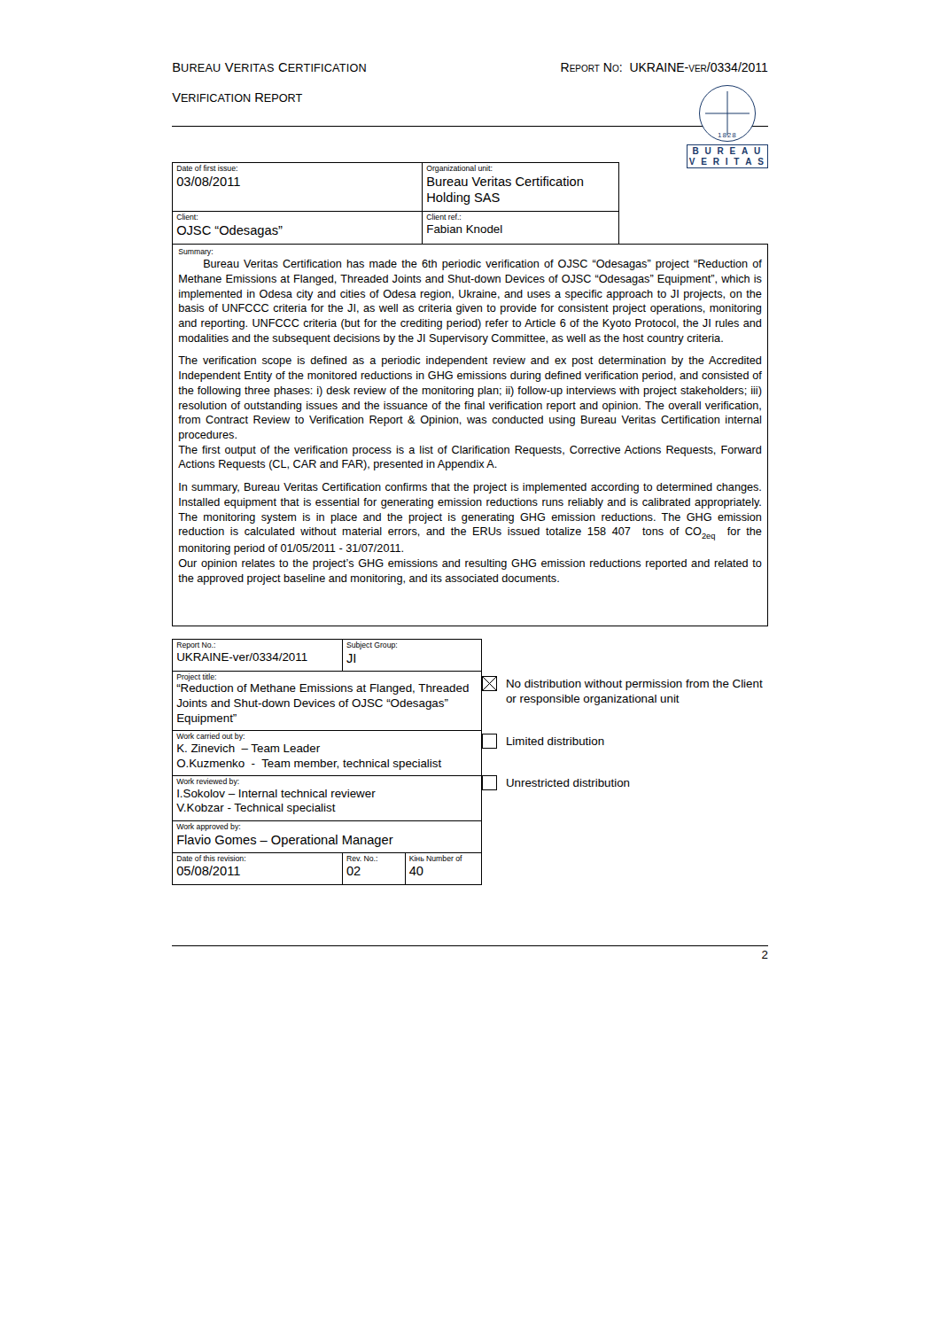BUREAU VERITAS CERTIFICATION
Report No: UKRAINE-ver/0334/2011
VERIFICATION REPORT
1828
B U R E A U V E R I T A S
| Date of first issue: 03/08/2011 | Organizational unit: Bureau Veritas Certification Holding SAS | |
| Client: OJSC “Odesagas” | Client ref.: Fabian Knodel | |
| Summary: Bureau Veritas Certification has made the 6th periodic verification of OJSC “Odesagas” project “Reduction of Methane Emissions at Flanged, Threaded Joints and Shut-down Devices of OJSC “Odesagas” Equipment”, which is implemented in Odesa city and cities of Odesa region, Ukraine, and uses a specific approach to JI projects, on the basis of UNFCCC criteria for the JI, as well as criteria given to provide for consistent project operations, monitoring and reporting. UNFCCC criteria (but for the crediting period) refer to Article 6 of the Kyoto Protocol, the JI rules and modalities and the subsequent decisions by the JI Supervisory Committee, as well as the host country criteria. The verification scope is defined as a periodic independent review and ex post determination by the Accredited Independent Entity of the monitored reductions in GHG emissions during defined verification period, and consisted of the following three phases: i) desk review of the monitoring plan; ii) follow-up interviews with project stakeholders; iii) resolution of outstanding issues and the issuance of the final verification report and opinion. The overall verification, from Contract Review to Verification Report & Opinion, was conducted using Bureau Veritas Certification internal procedures. The first output of the verification process is a list of Clarification Requests, Corrective Actions Requests, Forward Actions Requests (CL, CAR and FAR), presented in Appendix A. In summary, Bureau Veritas Certification confirms that the project is implemented according to determined changes. Installed equipment that is essential for generating emission reductions runs reliably and is calibrated appropriately. The monitoring system is in place and the project is generating GHG emission reductions. The GHG emission reduction is calculated without material errors, and the ERUs issued totalize 158 407 tons of CO 2eq for the monitoring period of 01/05/2011 - 31/07/2011. Our opinion relates to the project’s GHG emissions and resulting GHG emission reductions reported and related to the approved project baseline and monitoring, and its associated documents. |
| / Report No.: UKRAINE-ver/0334/2011 / Subject Group: JI / / Project title: “Reduction of Methane Emissions at Flanged, Threaded Joints and Shut-down Devices of OJSC “Odesagas” Equipment” / / Work carried out by: K. Zinevich – Team Leader O.Kuzmenko - Team member, technical specialist / / Work reviewed by: I.Sokolov – Internal technical reviewer V.Kobzar - Technical specialist / / Work approved by: Flavio Gomes – Operational Manager / / Date of this revision: 05/08/2011 / / Rev. No.: 02 / Kiнь Number of 40 / / | No distribution without permission from the Client or responsible organizational unit Limited distribution Unrestricted distribution |
2